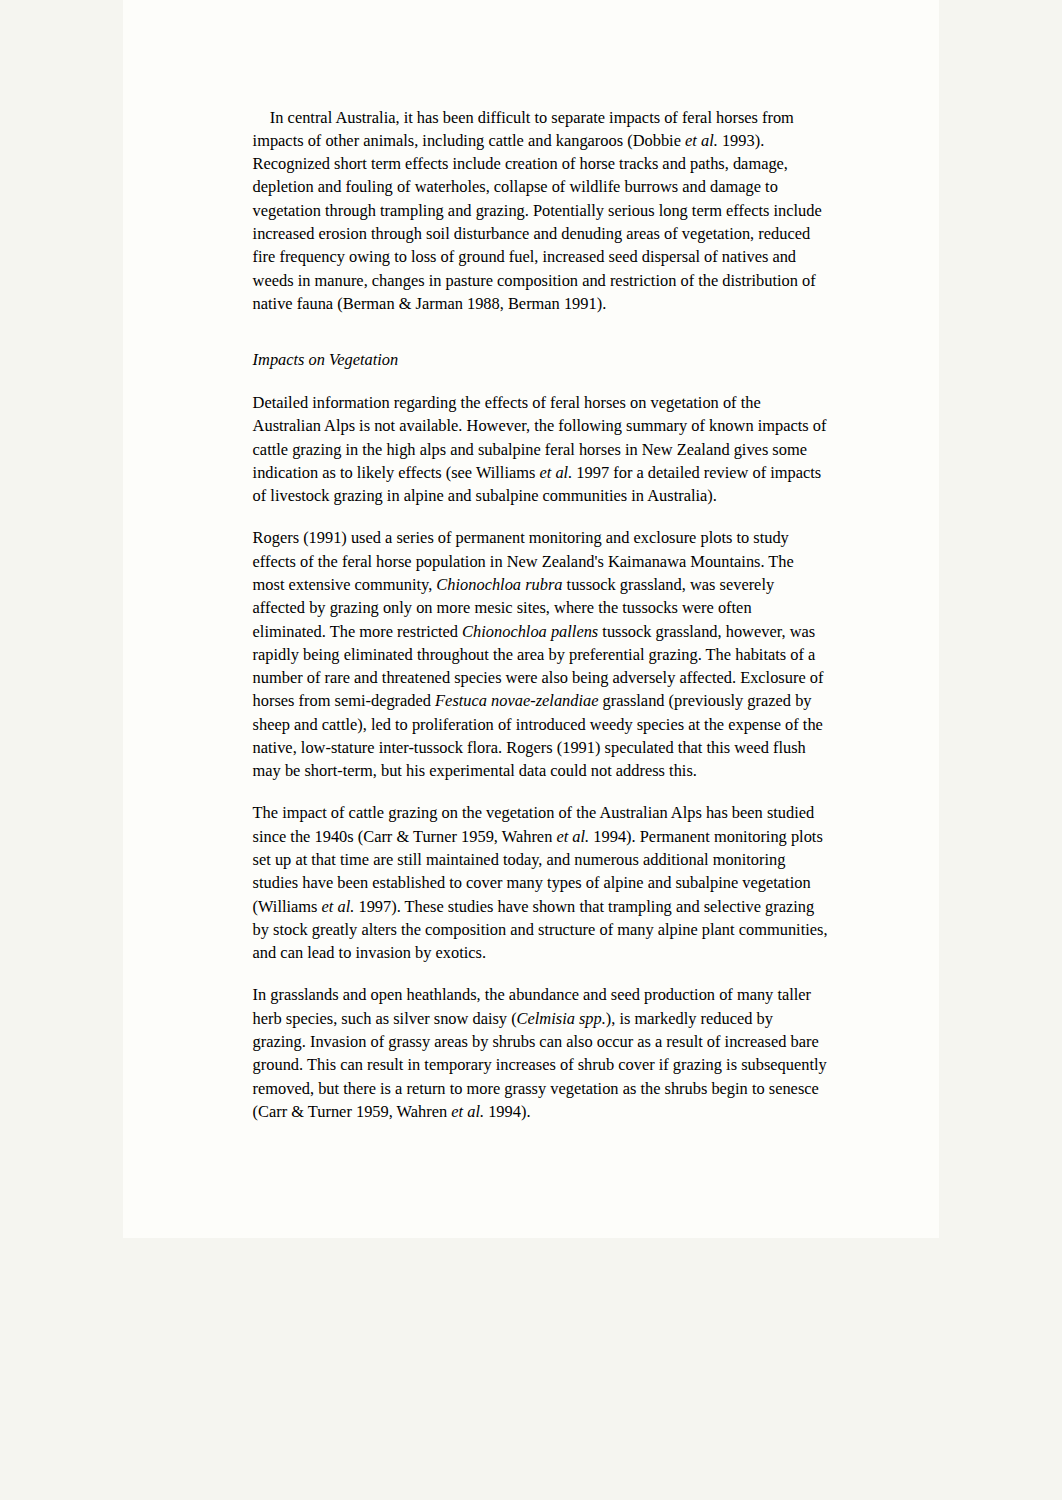In central Australia, it has been difficult to separate impacts of feral horses from impacts of other animals, including cattle and kangaroos (Dobbie et al. 1993). Recognized short term effects include creation of horse tracks and paths, damage, depletion and fouling of waterholes, collapse of wildlife burrows and damage to vegetation through trampling and grazing. Potentially serious long term effects include increased erosion through soil disturbance and denuding areas of vegetation, reduced fire frequency owing to loss of ground fuel, increased seed dispersal of natives and weeds in manure, changes in pasture composition and restriction of the distribution of native fauna (Berman & Jarman 1988, Berman 1991).
Impacts on Vegetation
Detailed information regarding the effects of feral horses on vegetation of the Australian Alps is not available. However, the following summary of known impacts of cattle grazing in the high alps and subalpine feral horses in New Zealand gives some indication as to likely effects (see Williams et al. 1997 for a detailed review of impacts of livestock grazing in alpine and subalpine communities in Australia).
Rogers (1991) used a series of permanent monitoring and exclosure plots to study effects of the feral horse population in New Zealand's Kaimanawa Mountains. The most extensive community, Chionochloa rubra tussock grassland, was severely affected by grazing only on more mesic sites, where the tussocks were often eliminated. The more restricted Chionochloa pallens tussock grassland, however, was rapidly being eliminated throughout the area by preferential grazing. The habitats of a number of rare and threatened species were also being adversely affected. Exclosure of horses from semi-degraded Festuca novae-zelandiae grassland (previously grazed by sheep and cattle), led to proliferation of introduced weedy species at the expense of the native, low-stature inter-tussock flora. Rogers (1991) speculated that this weed flush may be short-term, but his experimental data could not address this.
The impact of cattle grazing on the vegetation of the Australian Alps has been studied since the 1940s (Carr & Turner 1959, Wahren et al. 1994). Permanent monitoring plots set up at that time are still maintained today, and numerous additional monitoring studies have been established to cover many types of alpine and subalpine vegetation (Williams et al. 1997). These studies have shown that trampling and selective grazing by stock greatly alters the composition and structure of many alpine plant communities, and can lead to invasion by exotics.
In grasslands and open heathlands, the abundance and seed production of many taller herb species, such as silver snow daisy (Celmisia spp.), is markedly reduced by grazing. Invasion of grassy areas by shrubs can also occur as a result of increased bare ground. This can result in temporary increases of shrub cover if grazing is subsequently removed, but there is a return to more grassy vegetation as the shrubs begin to senesce (Carr & Turner 1959, Wahren et al. 1994).